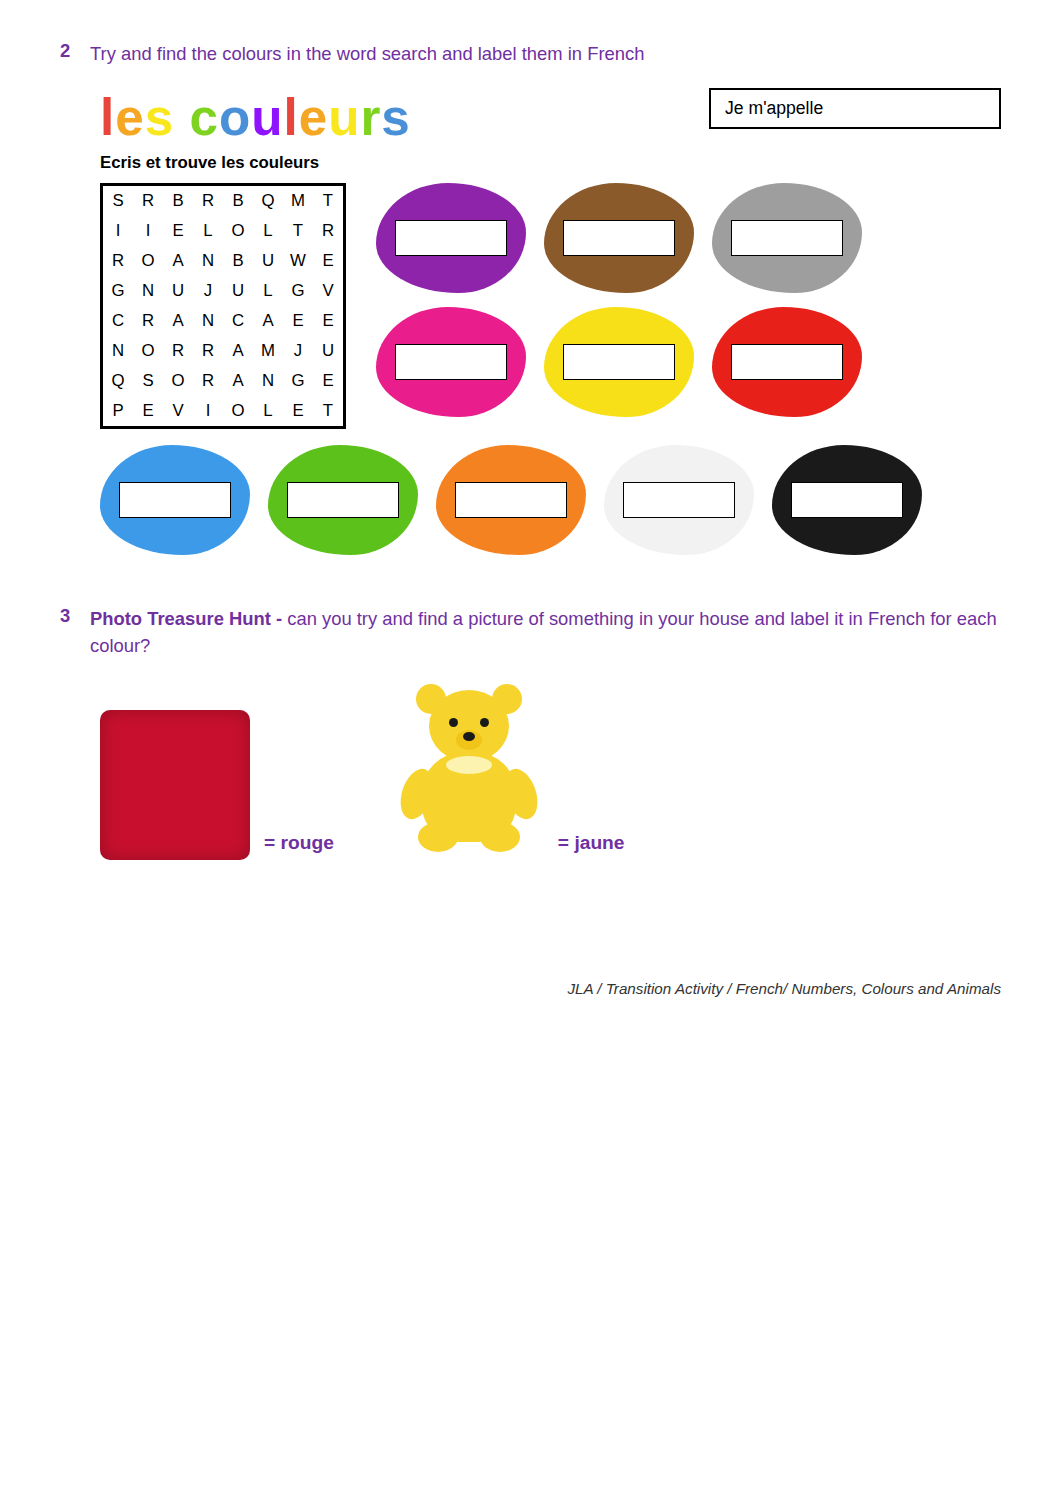2
Try and find the colours in the word search and label them in French
les couleurs
Je m'appelle
Ecris et trouve les couleurs
| S | R | B | R | B | Q | M | T |
| I | I | E | L | O | L | T | R |
| R | O | A | N | B | U | W | E |
| G | N | U | J | U | L | G | V |
| C | R | A | N | C | A | E | E |
| N | O | R | R | A | M | J | U |
| Q | S | O | R | A | N | G | E |
| P | E | V | I | O | L | E | T |
3
Photo Treasure Hunt - can you try and find a picture of something in your house and label it in French for each colour?
= rouge
= jaune
JLA / Transition Activity / French/ Numbers, Colours and Animals